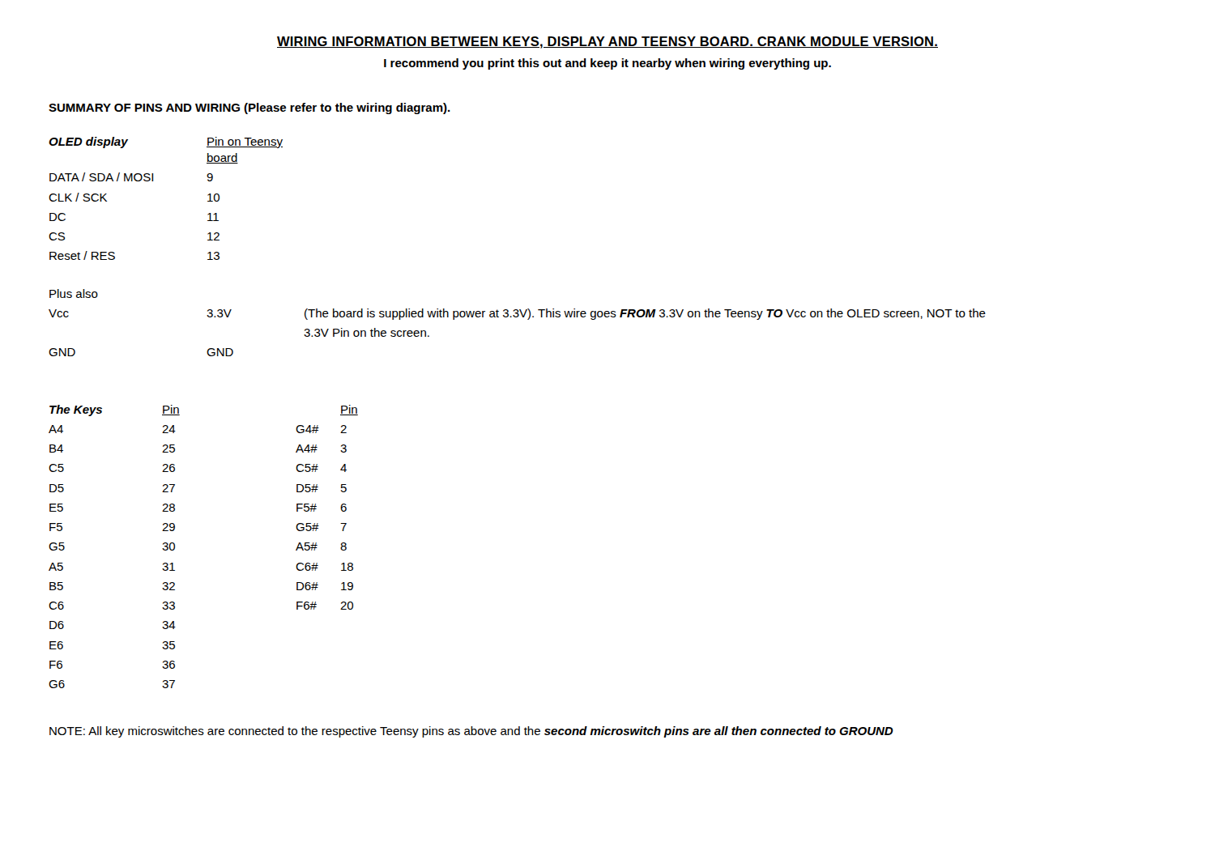WIRING INFORMATION BETWEEN KEYS, DISPLAY AND TEENSY BOARD. CRANK MODULE VERSION.
I recommend you print this out and keep it nearby when wiring everything up.
SUMMARY OF PINS AND WIRING (Please refer to the wiring diagram).
| OLED display | Pin on Teensy board | |
| --- | --- | --- |
| DATA / SDA / MOSI | 9 | |
| CLK / SCK | 10 | |
| DC | 11 | |
| CS | 12 | |
| Reset / RES | 13 | |
Plus also
| Vcc | 3.3V | (The board is supplied with power at 3.3V). This wire goes FROM 3.3V on the Teensy TO Vcc on the OLED screen, NOT to the |
| | | 3.3V Pin on the screen. |
| GND | GND | |
| The Keys | Pin | | Pin |
| --- | --- | --- | --- |
| A4 | 24 | G4# | 2 |
| B4 | 25 | A4# | 3 |
| C5 | 26 | C5# | 4 |
| D5 | 27 | D5# | 5 |
| E5 | 28 | F5# | 6 |
| F5 | 29 | G5# | 7 |
| G5 | 30 | A5# | 8 |
| A5 | 31 | C6# | 18 |
| B5 | 32 | D6# | 19 |
| C6 | 33 | F6# | 20 |
| D6 | 34 | | |
| E6 | 35 | | |
| F6 | 36 | | |
| G6 | 37 | | |
NOTE: All key microswitches are connected to the respective Teensy pins as above and the second microswitch pins are all then connected to GROUND